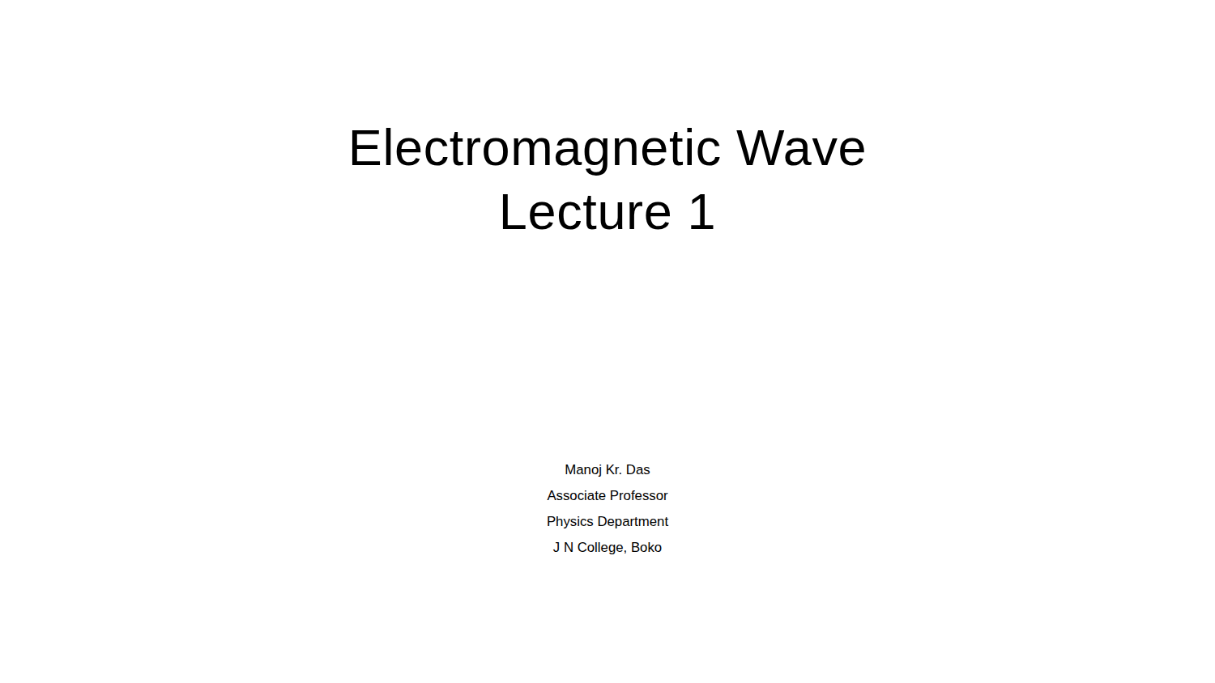Electromagnetic Wave
Lecture 1
Manoj Kr. Das
Associate Professor
Physics Department
J N College, Boko